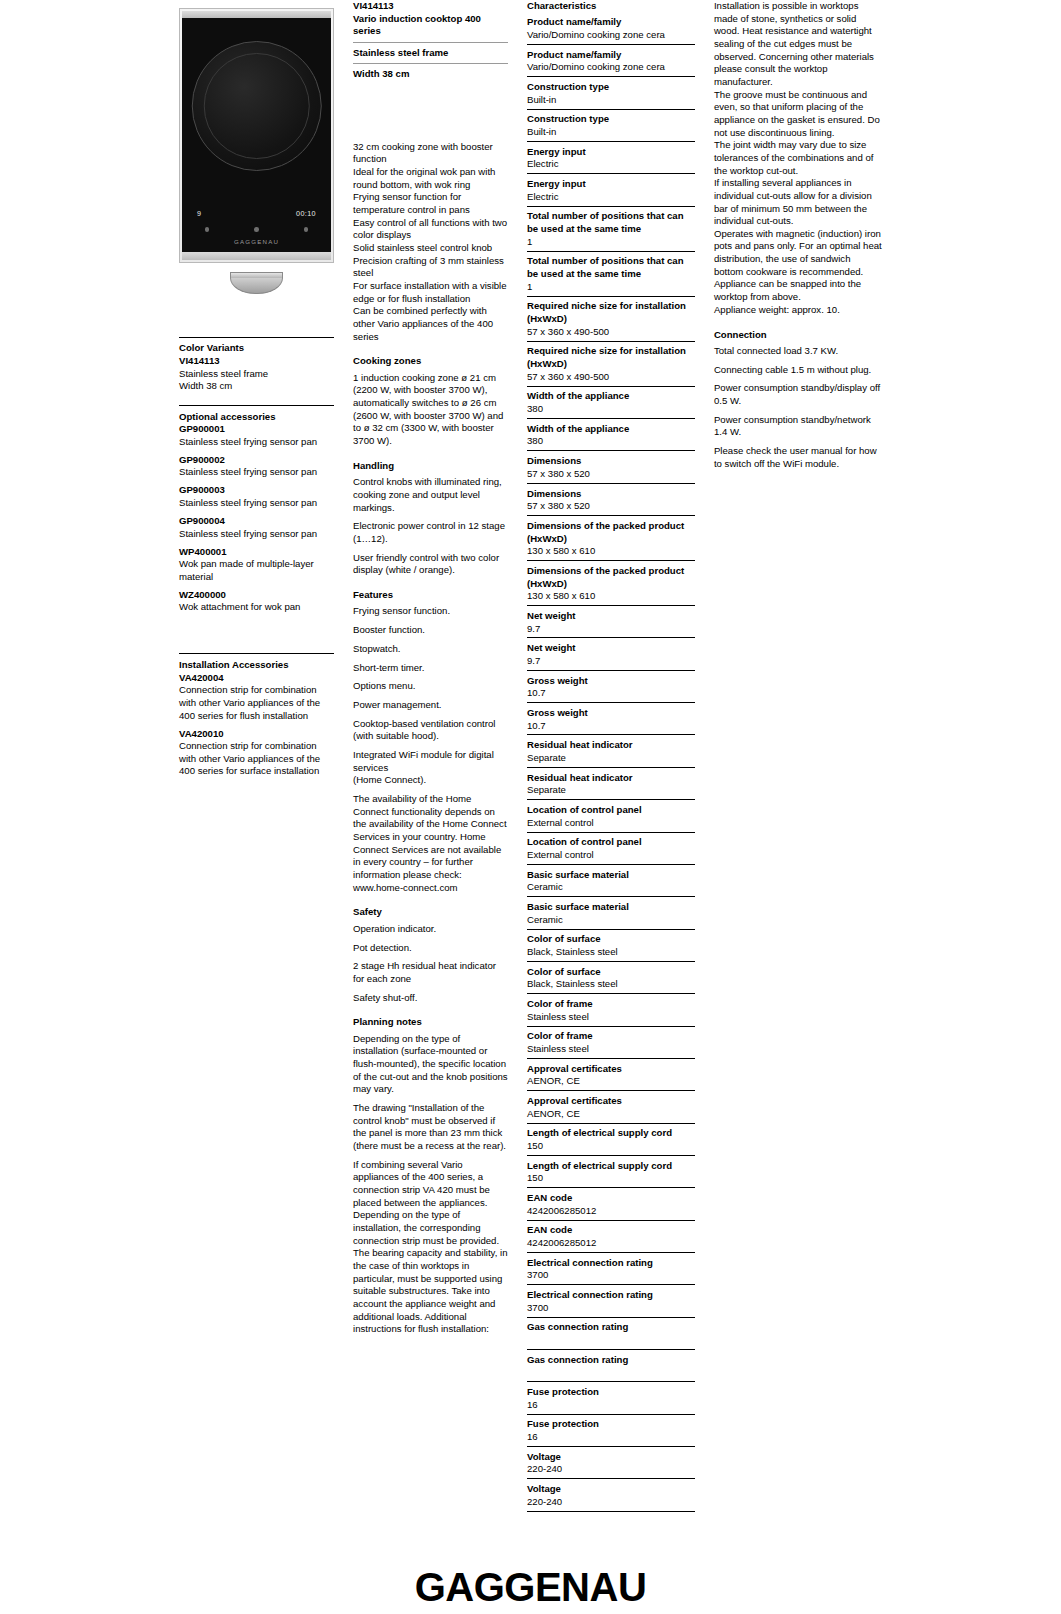9 00:10
GAGGENAU
Color Variants
VI414113
Stainless steel frame
Width 38 cm
Optional accessories
GP900001 Stainless steel frying sensor pan
GP900002 Stainless steel frying sensor pan
GP900003 Stainless steel frying sensor pan
GP900004 Stainless steel frying sensor pan
WP400001 Wok pan made of multiple-layer material
WZ400000 Wok attachment for wok pan
Installation Accessories
VA420004 Connection strip for combination with other Vario appliances of the 400 series for flush installation
VA420010 Connection strip for combination with other Vario appliances of the 400 series for surface installation
VI414113 Vario induction cooktop 400 series
Stainless steel frame
Width 38 cm
32 cm cooking zone with booster function
Ideal for the original wok pan with round bottom, with wok ring
Frying sensor function for temperature control in pans
Easy control of all functions with two color displays
Solid stainless steel control knob
Precision crafting of 3 mm stainless steel
For surface installation with a visible edge or for flush installation
Can be combined perfectly with other Vario appliances of the 400 series
Cooking zones
1 induction cooking zone ø 21 cm (2200 W, with booster 3700 W), automatically switches to ø 26 cm (2600 W, with booster 3700 W) and to ø 32 cm (3300 W, with booster 3700 W).
Handling
Control knobs with illuminated ring, cooking zone and output level markings.
Electronic power control in 12 stage (1…12).
User friendly control with two color display (white / orange).
Features
Frying sensor function.
Booster function.
Stopwatch.
Short-term timer.
Options menu.
Power management.
Cooktop-based ventilation control (with suitable hood).
Integrated WiFi module for digital services
(Home Connect).
The availability of the Home Connect functionality depends on the availability of the Home Connect Services in your country. Home Connect Services are not available in every country – for further information please check: www.home-connect.com
Safety
Operation indicator.
Pot detection.
2 stage Hh residual heat indicator for each zone
Safety shut-off.
Planning notes
Depending on the type of installation (surface-mounted or flush-mounted), the specific location of the cut-out and the knob positions may vary.
The drawing "Installation of the control knob" must be observed if the panel is more than 23 mm thick (there must be a recess at the rear).
If combining several Vario appliances of the 400 series, a connection strip VA 420 must be placed between the appliances. Depending on the type of installation, the corresponding connection strip must be provided. The bearing capacity and stability, in the case of thin worktops in particular, must be supported using suitable substructures. Take into account the appliance weight and additional loads. Additional instructions for flush installation:
Characteristics
Product name/family Vario/Domino cooking zone cera
Product name/family Vario/Domino cooking zone cera
Construction type Built-in
Construction type Built-in
Energy input Electric
Energy input Electric
Total number of positions that can be used at the same time 1
Total number of positions that can be used at the same time 1
Required niche size for installation (HxWxD) 57 x 360 x 490-500
Required niche size for installation (HxWxD) 57 x 360 x 490-500
Width of the appliance 380
Width of the appliance 380
Dimensions 57 x 380 x 520
Dimensions 57 x 380 x 520
Dimensions of the packed product (HxWxD) 130 x 580 x 610
Dimensions of the packed product (HxWxD) 130 x 580 x 610
Net weight 9.7
Net weight 9.7
Gross weight 10.7
Gross weight 10.7
Residual heat indicator Separate
Residual heat indicator Separate
Location of control panel External control
Location of control panel External control
Basic surface material Ceramic
Basic surface material Ceramic
Color of surface Black, Stainless steel
Color of surface Black, Stainless steel
Color of frame Stainless steel
Color of frame Stainless steel
Approval certificates AENOR, CE
Approval certificates AENOR, CE
Length of electrical supply cord 150
Length of electrical supply cord 150
EAN code 4242006285012
EAN code 4242006285012
Electrical connection rating 3700
Electrical connection rating 3700
Gas connection rating
Gas connection rating
Fuse protection 16
Fuse protection 16
Voltage 220-240
Voltage 220-240
Installation is possible in worktops made of stone, synthetics or solid wood. Heat resistance and watertight sealing of the cut edges must be observed. Concerning other materials please consult the worktop manufacturer.
The groove must be continuous and even, so that uniform placing of the appliance on the gasket is ensured. Do not use discontinuous lining.
The joint width may vary due to size tolerances of the combinations and of the worktop cut-out.
If installing several appliances in individual cut-outs allow for a division bar of minimum 50 mm between the individual cut-outs.
Operates with magnetic (induction) iron pots and pans only. For an optimal heat distribution, the use of sandwich bottom cookware is recommended.
Appliance can be snapped into the worktop from above.
Appliance weight: approx. 10.
Connection
Total connected load 3.7 KW.
Connecting cable 1.5 m without plug.
Power consumption standby/display off 0.5 W.
Power consumption standby/network 1.4 W.
Please check the user manual for how to switch off the WiFi module.
GAGGENAU